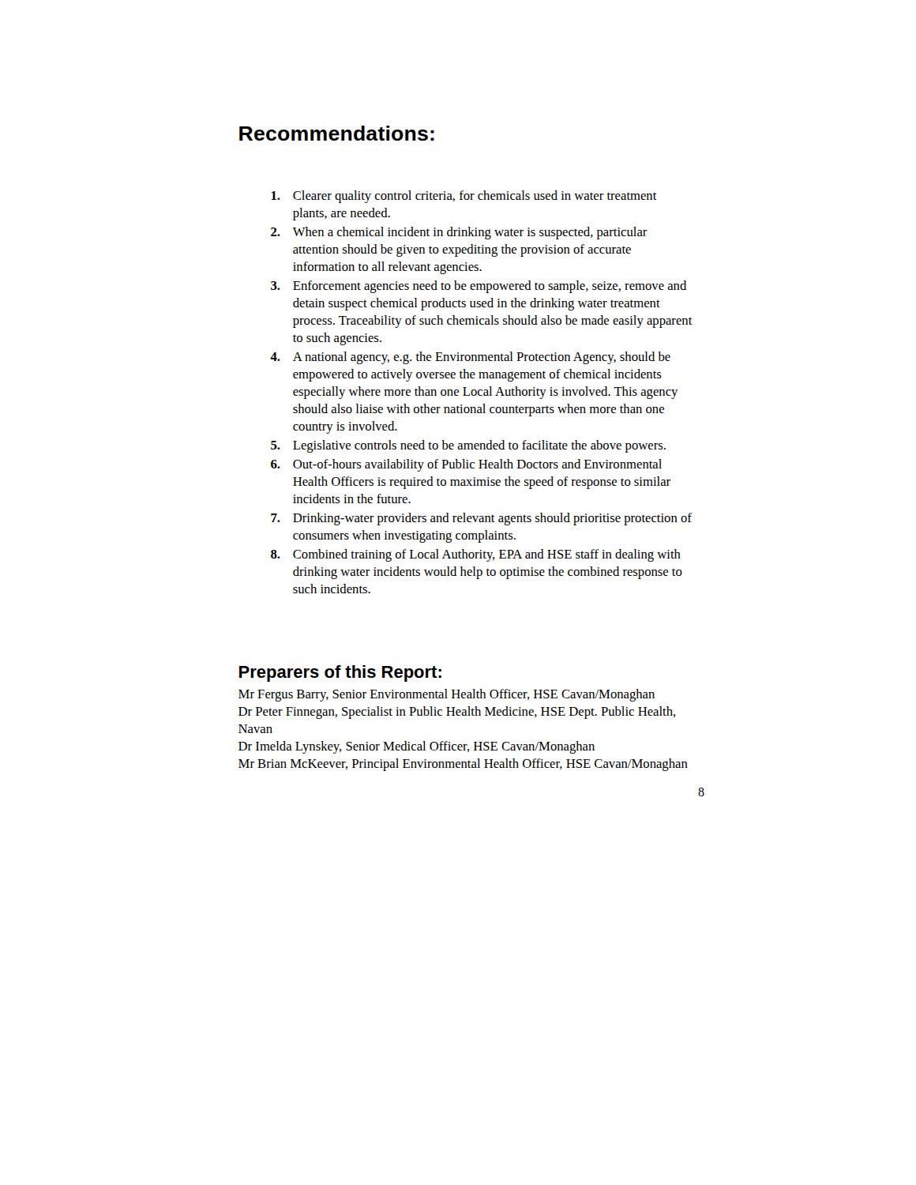Recommendations:
Clearer quality control criteria, for chemicals used in water treatment plants, are needed.
When a chemical incident in drinking water is suspected, particular attention should be given to expediting the provision of accurate information to all relevant agencies.
Enforcement agencies need to be empowered to sample, seize, remove and detain suspect chemical products used in the drinking water treatment process. Traceability of such chemicals should also be made easily apparent to such agencies.
A national agency, e.g. the Environmental Protection Agency, should be empowered to actively oversee the management of chemical incidents especially where more than one Local Authority is involved. This agency should also liaise with other national counterparts when more than one country is involved.
Legislative controls need to be amended to facilitate the above powers.
Out-of-hours availability of Public Health Doctors and Environmental Health Officers is required to maximise the speed of response to similar incidents in the future.
Drinking-water providers and relevant agents should prioritise protection of consumers when investigating complaints.
Combined training of Local Authority, EPA and HSE staff in dealing with drinking water incidents would help to optimise the combined response to such incidents.
Preparers of this Report:
Mr Fergus Barry, Senior Environmental Health Officer, HSE Cavan/Monaghan
Dr Peter Finnegan, Specialist in Public Health Medicine, HSE Dept. Public Health, Navan
Dr Imelda Lynskey, Senior Medical Officer, HSE Cavan/Monaghan
Mr Brian McKeever, Principal Environmental Health Officer, HSE Cavan/Monaghan
8